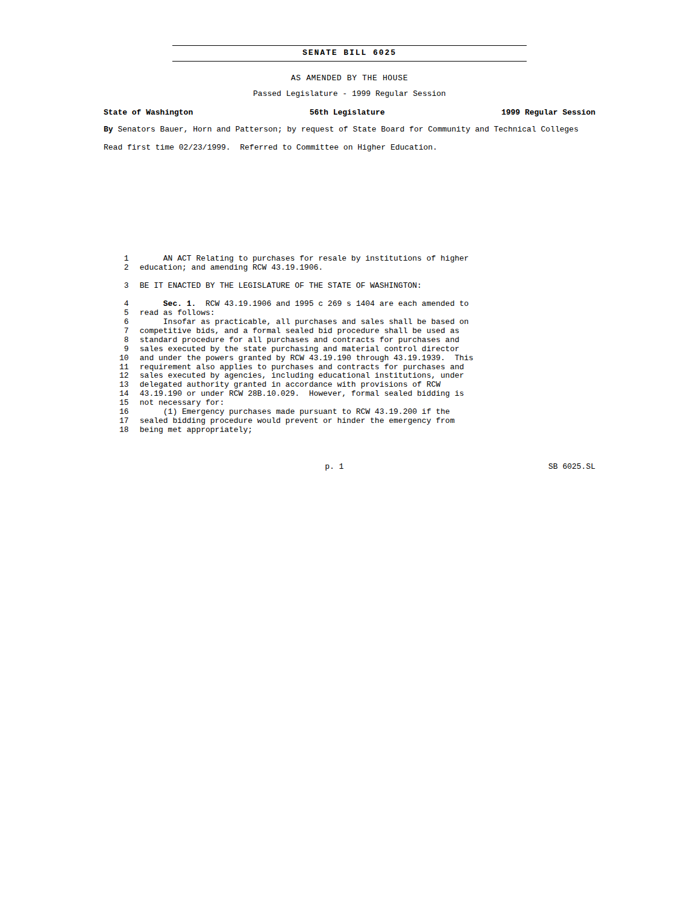SENATE BILL 6025
AS AMENDED BY THE HOUSE
Passed Legislature - 1999 Regular Session
State of Washington 56th Legislature 1999 Regular Session
By Senators Bauer, Horn and Patterson; by request of State Board for Community and Technical Colleges
Read first time 02/23/1999. Referred to Committee on Higher Education.
1 AN ACT Relating to purchases for resale by institutions of higher
2 education; and amending RCW 43.19.1906.
3 BE IT ENACTED BY THE LEGISLATURE OF THE STATE OF WASHINGTON:
4 Sec. 1. RCW 43.19.1906 and 1995 c 269 s 1404 are each amended to
5 read as follows:
6 Insofar as practicable, all purchases and sales shall be based on
7 competitive bids, and a formal sealed bid procedure shall be used as
8 standard procedure for all purchases and contracts for purchases and
9 sales executed by the state purchasing and material control director
10 and under the powers granted by RCW 43.19.190 through 43.19.1939. This
11 requirement also applies to purchases and contracts for purchases and
12 sales executed by agencies, including educational institutions, under
13 delegated authority granted in accordance with provisions of RCW
1443.19.190 or under RCW 28B.10.029. However, formal sealed bidding is
15 not necessary for:
16 (1) Emergency purchases made pursuant to RCW 43.19.200 if the
17 sealed bidding procedure would prevent or hinder the emergency from
18 being met appropriately;
p. 1 SB 6025.SL